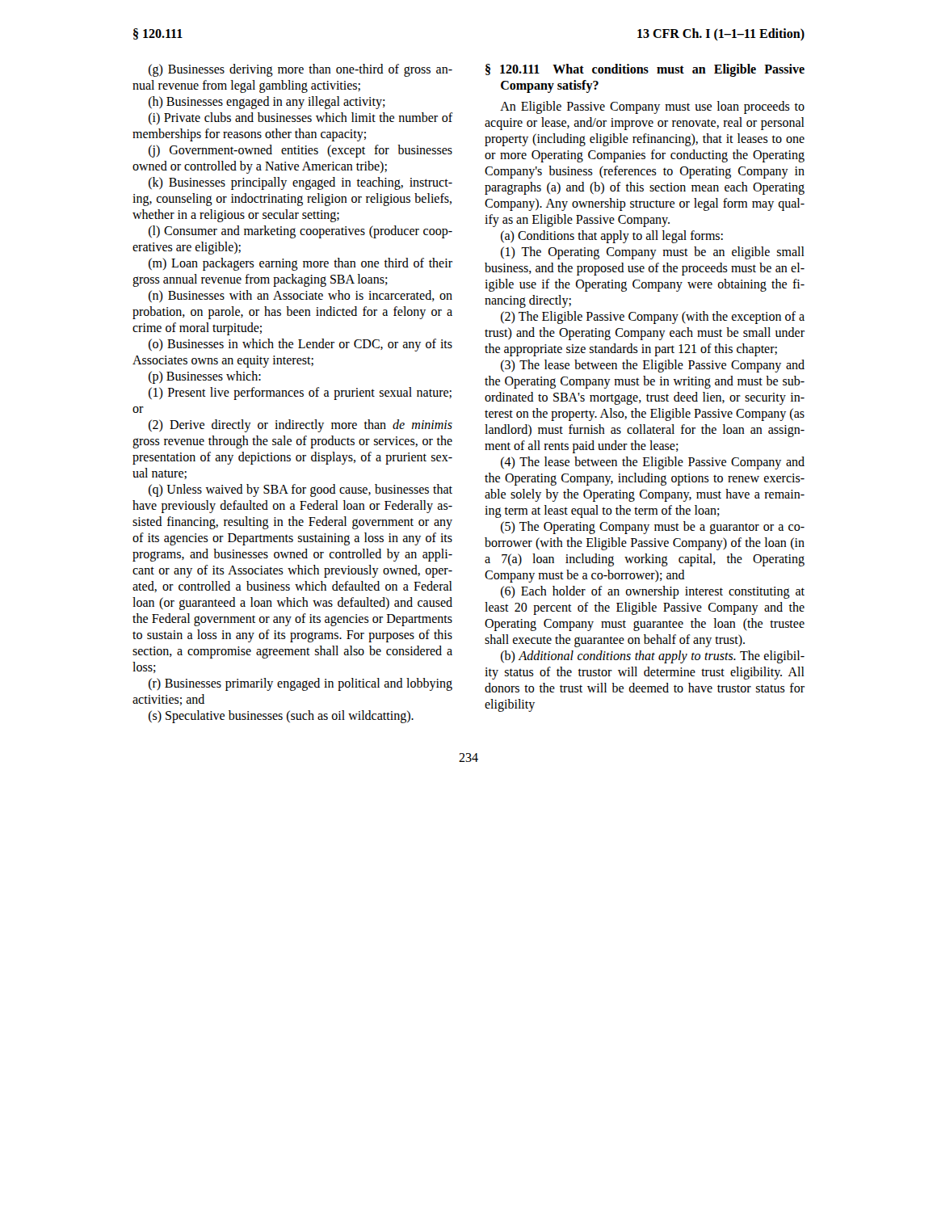§ 120.111 13 CFR Ch. I (1–1–11 Edition)
(g) Businesses deriving more than one-third of gross annual revenue from legal gambling activities;
(h) Businesses engaged in any illegal activity;
(i) Private clubs and businesses which limit the number of memberships for reasons other than capacity;
(j) Government-owned entities (except for businesses owned or controlled by a Native American tribe);
(k) Businesses principally engaged in teaching, instructing, counseling or indoctrinating religion or religious beliefs, whether in a religious or secular setting;
(l) Consumer and marketing cooperatives (producer cooperatives are eligible);
(m) Loan packagers earning more than one third of their gross annual revenue from packaging SBA loans;
(n) Businesses with an Associate who is incarcerated, on probation, on parole, or has been indicted for a felony or a crime of moral turpitude;
(o) Businesses in which the Lender or CDC, or any of its Associates owns an equity interest;
(p) Businesses which:
(1) Present live performances of a prurient sexual nature; or
(2) Derive directly or indirectly more than de minimis gross revenue through the sale of products or services, or the presentation of any depictions or displays, of a prurient sexual nature;
(q) Unless waived by SBA for good cause, businesses that have previously defaulted on a Federal loan or Federally assisted financing, resulting in the Federal government or any of its agencies or Departments sustaining a loss in any of its programs, and businesses owned or controlled by an applicant or any of its Associates which previously owned, operated, or controlled a business which defaulted on a Federal loan (or guaranteed a loan which was defaulted) and caused the Federal government or any of its agencies or Departments to sustain a loss in any of its programs. For purposes of this section, a compromise agreement shall also be considered a loss;
(r) Businesses primarily engaged in political and lobbying activities; and
(s) Speculative businesses (such as oil wildcatting).
§ 120.111 What conditions must an Eligible Passive Company satisfy?
An Eligible Passive Company must use loan proceeds to acquire or lease, and/or improve or renovate, real or personal property (including eligible refinancing), that it leases to one or more Operating Companies for conducting the Operating Company's business (references to Operating Company in paragraphs (a) and (b) of this section mean each Operating Company). Any ownership structure or legal form may qualify as an Eligible Passive Company.
(a) Conditions that apply to all legal forms:
(1) The Operating Company must be an eligible small business, and the proposed use of the proceeds must be an eligible use if the Operating Company were obtaining the financing directly;
(2) The Eligible Passive Company (with the exception of a trust) and the Operating Company each must be small under the appropriate size standards in part 121 of this chapter;
(3) The lease between the Eligible Passive Company and the Operating Company must be in writing and must be subordinated to SBA's mortgage, trust deed lien, or security interest on the property. Also, the Eligible Passive Company (as landlord) must furnish as collateral for the loan an assignment of all rents paid under the lease;
(4) The lease between the Eligible Passive Company and the Operating Company, including options to renew exercisable solely by the Operating Company, must have a remaining term at least equal to the term of the loan;
(5) The Operating Company must be a guarantor or a co-borrower (with the Eligible Passive Company) of the loan (in a 7(a) loan including working capital, the Operating Company must be a co-borrower); and
(6) Each holder of an ownership interest constituting at least 20 percent of the Eligible Passive Company and the Operating Company must guarantee the loan (the trustee shall execute the guarantee on behalf of any trust).
(b) Additional conditions that apply to trusts. The eligibility status of the trustor will determine trust eligibility. All donors to the trust will be deemed to have trustor status for eligibility
234